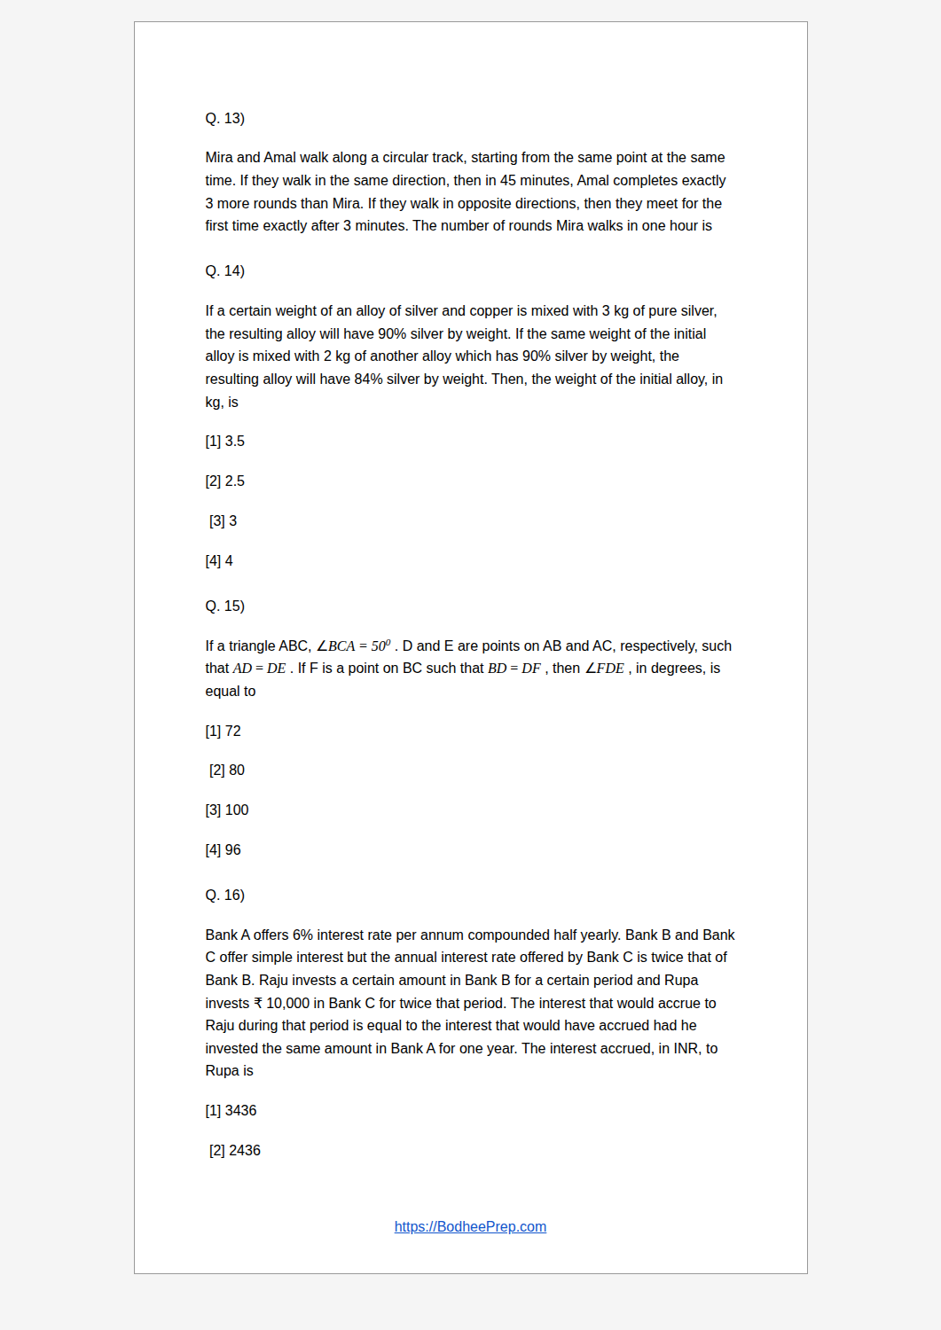Q. 13)
Mira and Amal walk along a circular track, starting from the same point at the same time. If they walk in the same direction, then in 45 minutes, Amal completes exactly 3 more rounds than Mira. If they walk in opposite directions, then they meet for the first time exactly after 3 minutes. The number of rounds Mira walks in one hour is
Q. 14)
If a certain weight of an alloy of silver and copper is mixed with 3 kg of pure silver, the resulting alloy will have 90% silver by weight. If the same weight of the initial alloy is mixed with 2 kg of another alloy which has 90% silver by weight, the resulting alloy will have 84% silver by weight. Then, the weight of the initial alloy, in kg, is
[1] 3.5
[2] 2.5
[3] 3
[4] 4
Q. 15)
If a triangle ABC, ∠BCA = 500 . D and E are points on AB and AC, respectively, such that AD = DE . If F is a point on BC such that BD = DF , then ∠FDE , in degrees, is equal to
[1] 72
[2] 80
[3] 100
[4] 96
Q. 16)
Bank A offers 6% interest rate per annum compounded half yearly. Bank B and Bank C offer simple interest but the annual interest rate offered by Bank C is twice that of Bank B. Raju invests a certain amount in Bank B for a certain period and Rupa invests ₹ 10,000 in Bank C for twice that period. The interest that would accrue to Raju during that period is equal to the interest that would have accrued had he invested the same amount in Bank A for one year. The interest accrued, in INR, to Rupa is
[1] 3436
[2] 2436
https://BodheePrep.com